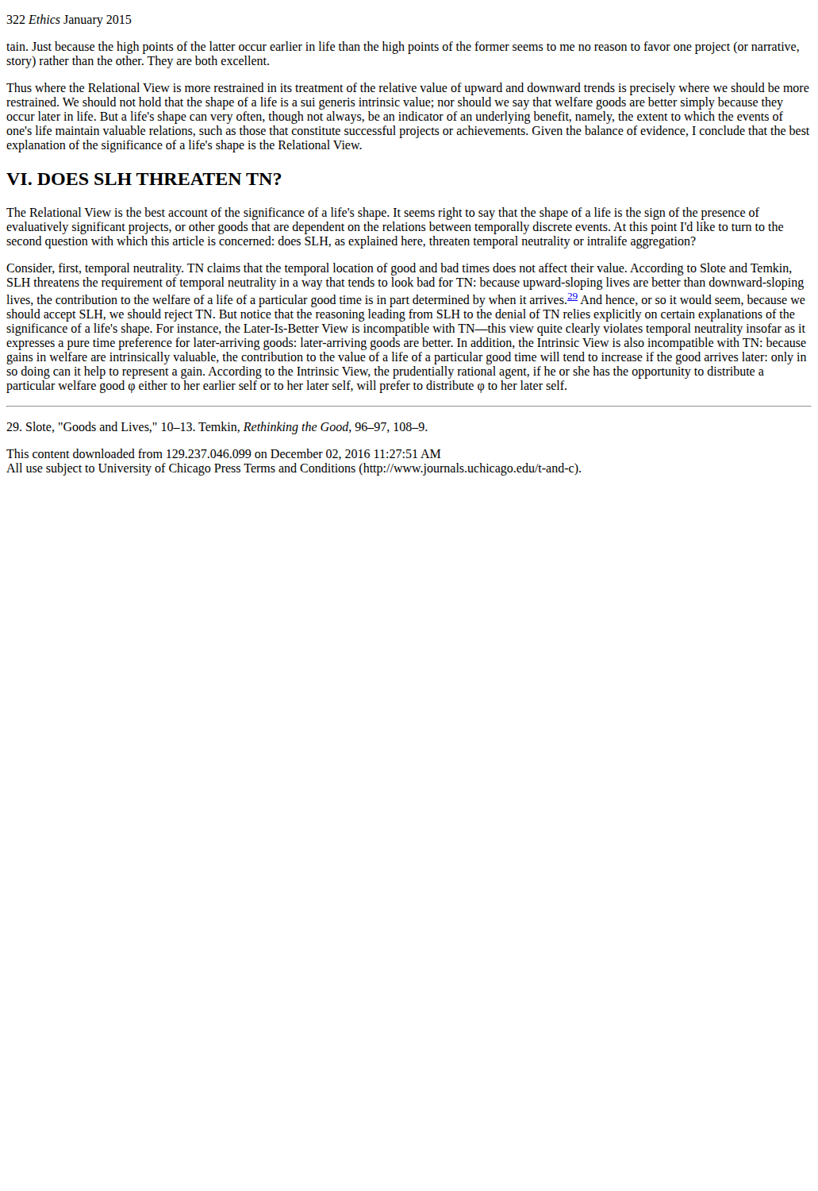322 Ethics January 2015
tain. Just because the high points of the latter occur earlier in life than the high points of the former seems to me no reason to favor one project (or narrative, story) rather than the other. They are both excellent.
Thus where the Relational View is more restrained in its treatment of the relative value of upward and downward trends is precisely where we should be more restrained. We should not hold that the shape of a life is a sui generis intrinsic value; nor should we say that welfare goods are better simply because they occur later in life. But a life's shape can very often, though not always, be an indicator of an underlying benefit, namely, the extent to which the events of one's life maintain valuable relations, such as those that constitute successful projects or achievements. Given the balance of evidence, I conclude that the best explanation of the significance of a life's shape is the Relational View.
VI. DOES SLH THREATEN TN?
The Relational View is the best account of the significance of a life's shape. It seems right to say that the shape of a life is the sign of the presence of evaluatively significant projects, or other goods that are dependent on the relations between temporally discrete events. At this point I'd like to turn to the second question with which this article is concerned: does SLH, as explained here, threaten temporal neutrality or intralife aggregation?
Consider, first, temporal neutrality. TN claims that the temporal location of good and bad times does not affect their value. According to Slote and Temkin, SLH threatens the requirement of temporal neutrality in a way that tends to look bad for TN: because upward-sloping lives are better than downward-sloping lives, the contribution to the welfare of a life of a particular good time is in part determined by when it arrives.29 And hence, or so it would seem, because we should accept SLH, we should reject TN. But notice that the reasoning leading from SLH to the denial of TN relies explicitly on certain explanations of the significance of a life's shape. For instance, the Later-Is-Better View is incompatible with TN—this view quite clearly violates temporal neutrality insofar as it expresses a pure time preference for later-arriving goods: later-arriving goods are better. In addition, the Intrinsic View is also incompatible with TN: because gains in welfare are intrinsically valuable, the contribution to the value of a life of a particular good time will tend to increase if the good arrives later: only in so doing can it help to represent a gain. According to the Intrinsic View, the prudentially rational agent, if he or she has the opportunity to distribute a particular welfare good φ either to her earlier self or to her later self, will prefer to distribute φ to her later self.
29. Slote, "Goods and Lives," 10–13. Temkin, Rethinking the Good, 96–97, 108–9.
This content downloaded from 129.237.046.099 on December 02, 2016 11:27:51 AM
All use subject to University of Chicago Press Terms and Conditions (http://www.journals.uchicago.edu/t-and-c).